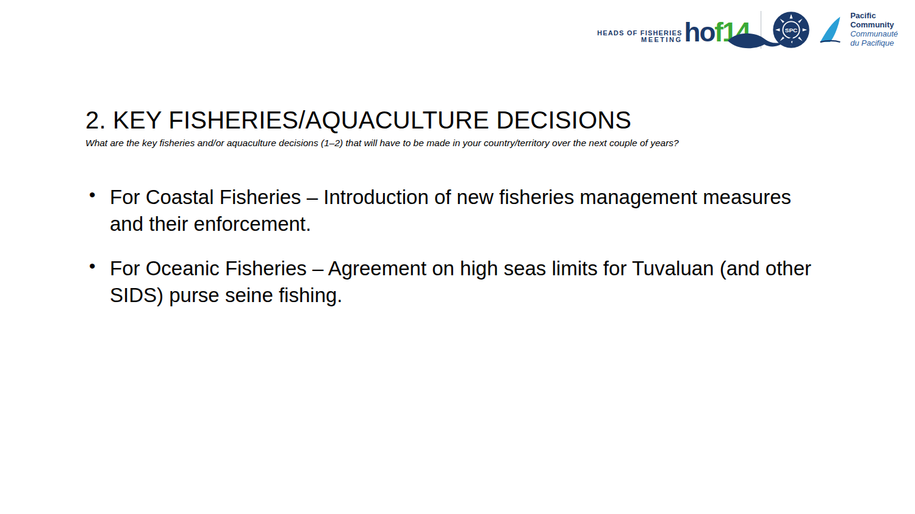HEADS OF FISHERIES MEETING
hof14
SPC
Pacific
Community
Communauté
du Pacifique
2. KEY FISHERIES/AQUACULTURE DECISIONS
What are the key fisheries and/or aquaculture decisions (1–2) that will have to be made in your country/territory over the next couple of years?
For Coastal Fisheries – Introduction of new fisheries management measures and their enforcement.
For Oceanic Fisheries – Agreement on high seas limits for Tuvaluan (and other SIDS) purse seine fishing.